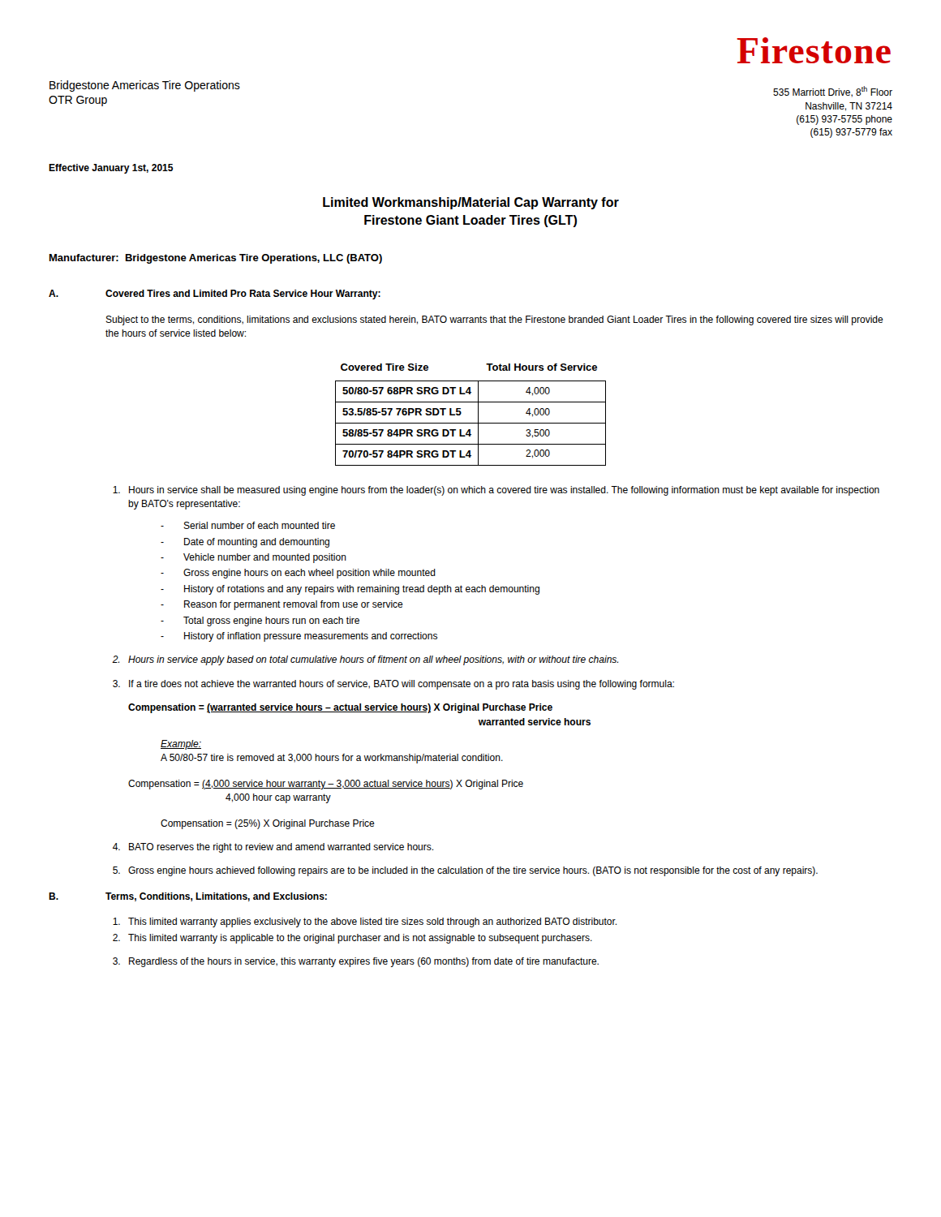Firestone
Bridgestone Americas Tire Operations
OTR Group
535 Marriott Drive, 8th Floor
Nashville, TN 37214
(615) 937-5755 phone
(615) 937-5779 fax
Effective January 1st, 2015
Limited Workmanship/Material Cap Warranty for
Firestone Giant Loader Tires (GLT)
Manufacturer: Bridgestone Americas Tire Operations, LLC (BATO)
A.
Covered Tires and Limited Pro Rata Service Hour Warranty:
Subject to the terms, conditions, limitations and exclusions stated herein, BATO warrants that the Firestone branded Giant Loader Tires in the following covered tire sizes will provide the hours of service listed below:
| Covered Tire Size | Total Hours of Service |
| --- | --- |
| 50/80-57 68PR SRG DT L4 | 4,000 |
| 53.5/85-57 76PR SDT L5 | 4,000 |
| 58/85-57 84PR SRG DT L4 | 3,500 |
| 70/70-57 84PR SRG DT L4 | 2,000 |
Hours in service shall be measured using engine hours from the loader(s) on which a covered tire was installed. The following information must be kept available for inspection by BATO's representative:
Serial number of each mounted tire
Date of mounting and demounting
Vehicle number and mounted position
Gross engine hours on each wheel position while mounted
History of rotations and any repairs with remaining tread depth at each demounting
Reason for permanent removal from use or service
Total gross engine hours run on each tire
History of inflation pressure measurements and corrections
Hours in service apply based on total cumulative hours of fitment on all wheel positions, with or without tire chains.
If a tire does not achieve the warranted hours of service, BATO will compensate on a pro rata basis using the following formula:
Compensation = (warranted service hours – actual service hours) X Original Purchase Price
warranted service hours
Example:
A 50/80-57 tire is removed at 3,000 hours for a workmanship/material condition.
Compensation = (4,000 service hour warranty – 3,000 actual service hours) X Original Price
4,000 hour cap warranty
Compensation = (25%) X Original Purchase Price
BATO reserves the right to review and amend warranted service hours.
Gross engine hours achieved following repairs are to be included in the calculation of the tire service hours. (BATO is not responsible for the cost of any repairs).
B.
Terms, Conditions, Limitations, and Exclusions:
This limited warranty applies exclusively to the above listed tire sizes sold through an authorized BATO distributor.
This limited warranty is applicable to the original purchaser and is not assignable to subsequent purchasers.
Regardless of the hours in service, this warranty expires five years (60 months) from date of tire manufacture.